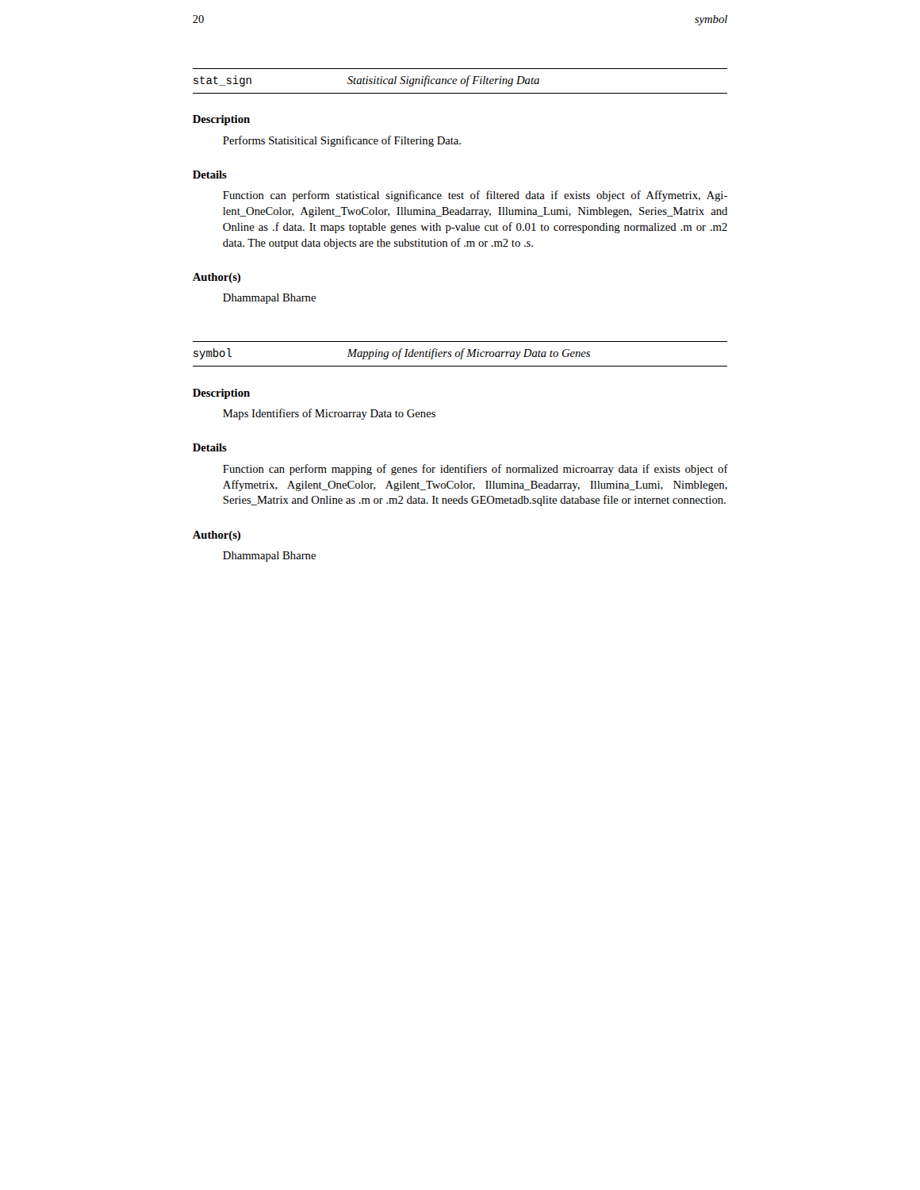20 symbol
stat_sign Statisitical Significance of Filtering Data
Description
Performs Statisitical Significance of Filtering Data.
Details
Function can perform statistical significance test of filtered data if exists object of Affymetrix, Agi­lent_OneColor, Agilent_TwoColor, Illumina_Beadarray, Illumina_Lumi, Nimblegen, Series_Matrix and Online as .f data. It maps toptable genes with p-value cut of 0.01 to corresponding normalized .m or .m2 data. The output data objects are the substitution of .m or .m2 to .s.
Author(s)
Dhammapal Bharne
symbol Mapping of Identifiers of Microarray Data to Genes
Description
Maps Identifiers of Microarray Data to Genes
Details
Function can perform mapping of genes for identifiers of normalized microarray data if exists object of Affymetrix, Agilent_OneColor, Agilent_TwoColor, Illumina_Beadarray, Illumina_Lumi, Nim­blegen, Series_Matrix and Online as .m or .m2 data. It needs GEOmetadb.sqlite database file or internet connection.
Author(s)
Dhammapal Bharne